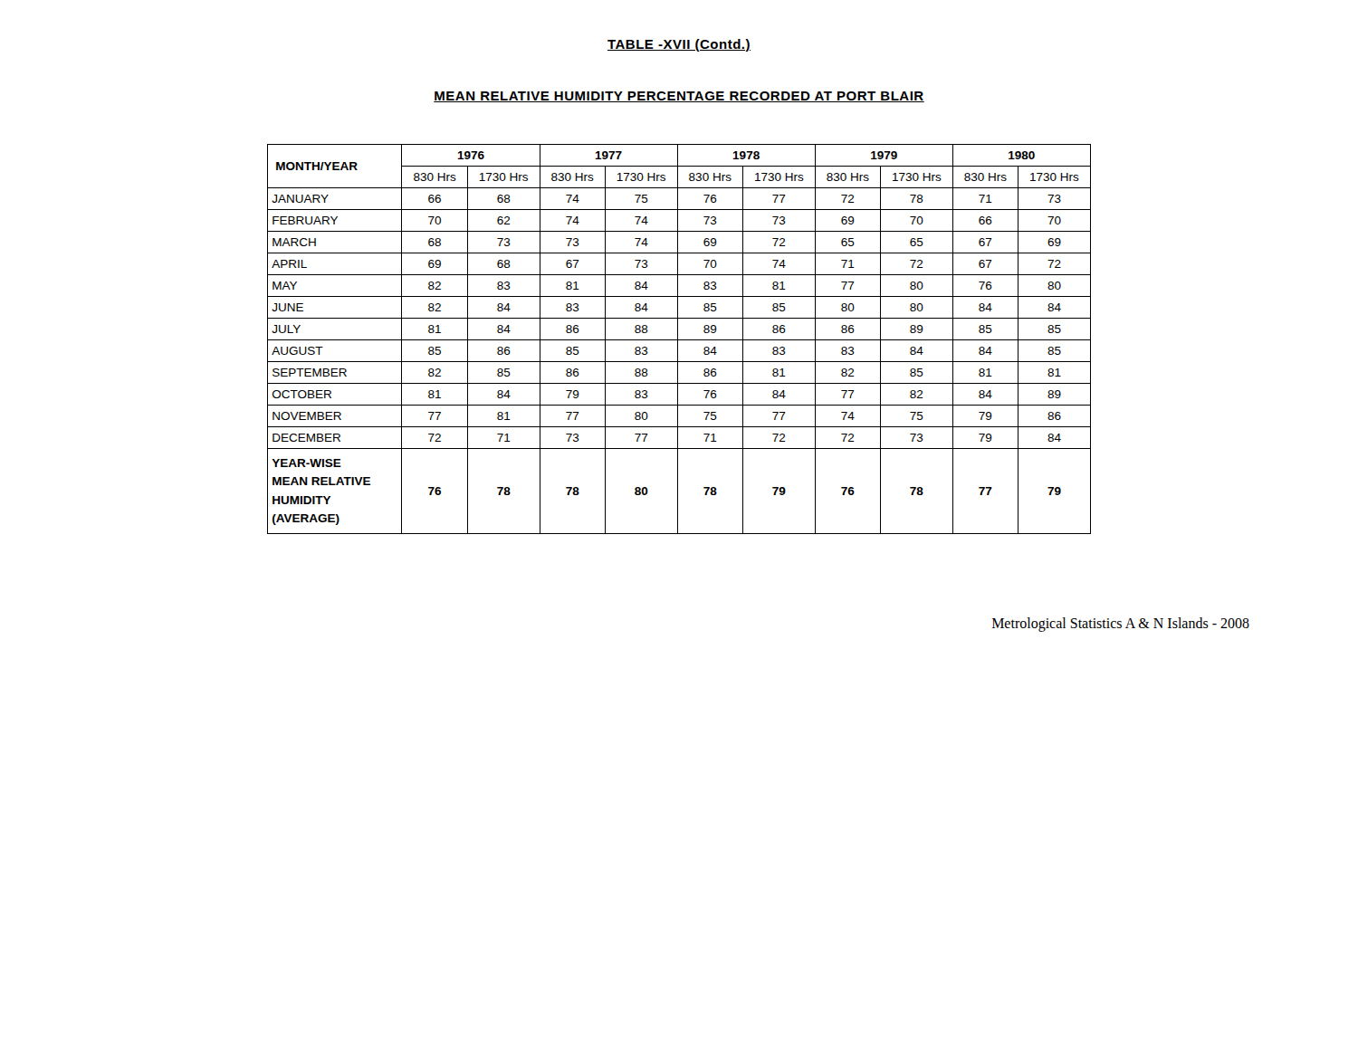TABLE -XVII (Contd.)
MEAN RELATIVE HUMIDITY PERCENTAGE RECORDED AT PORT BLAIR
| MONTH/YEAR | 1976 | 1977 | 1978 | 1979 | 1980 |
| --- | --- | --- | --- | --- | --- |
| 830 Hrs | 1730 Hrs | 830 Hrs | 1730 Hrs | 830 Hrs | 1730 Hrs | 830 Hrs | 1730 Hrs | 830 Hrs | 1730 Hrs |
| JANUARY | 66 | 68 | 74 | 75 | 76 | 77 | 72 | 78 | 71 | 73 |
| FEBRUARY | 70 | 62 | 74 | 74 | 73 | 73 | 69 | 70 | 66 | 70 |
| MARCH | 68 | 73 | 73 | 74 | 69 | 72 | 65 | 65 | 67 | 69 |
| APRIL | 69 | 68 | 67 | 73 | 70 | 74 | 71 | 72 | 67 | 72 |
| MAY | 82 | 83 | 81 | 84 | 83 | 81 | 77 | 80 | 76 | 80 |
| JUNE | 82 | 84 | 83 | 84 | 85 | 85 | 80 | 80 | 84 | 84 |
| JULY | 81 | 84 | 86 | 88 | 89 | 86 | 86 | 89 | 85 | 85 |
| AUGUST | 85 | 86 | 85 | 83 | 84 | 83 | 83 | 84 | 84 | 85 |
| SEPTEMBER | 82 | 85 | 86 | 88 | 86 | 81 | 82 | 85 | 81 | 81 |
| OCTOBER | 81 | 84 | 79 | 83 | 76 | 84 | 77 | 82 | 84 | 89 |
| NOVEMBER | 77 | 81 | 77 | 80 | 75 | 77 | 74 | 75 | 79 | 86 |
| DECEMBER | 72 | 71 | 73 | 77 | 71 | 72 | 72 | 73 | 79 | 84 |
| YEAR-WISE MEAN RELATIVE HUMIDITY (AVERAGE) | 76 | 78 | 78 | 80 | 78 | 79 | 76 | 78 | 77 | 79 |
Metrological Statistics A & N Islands - 2008